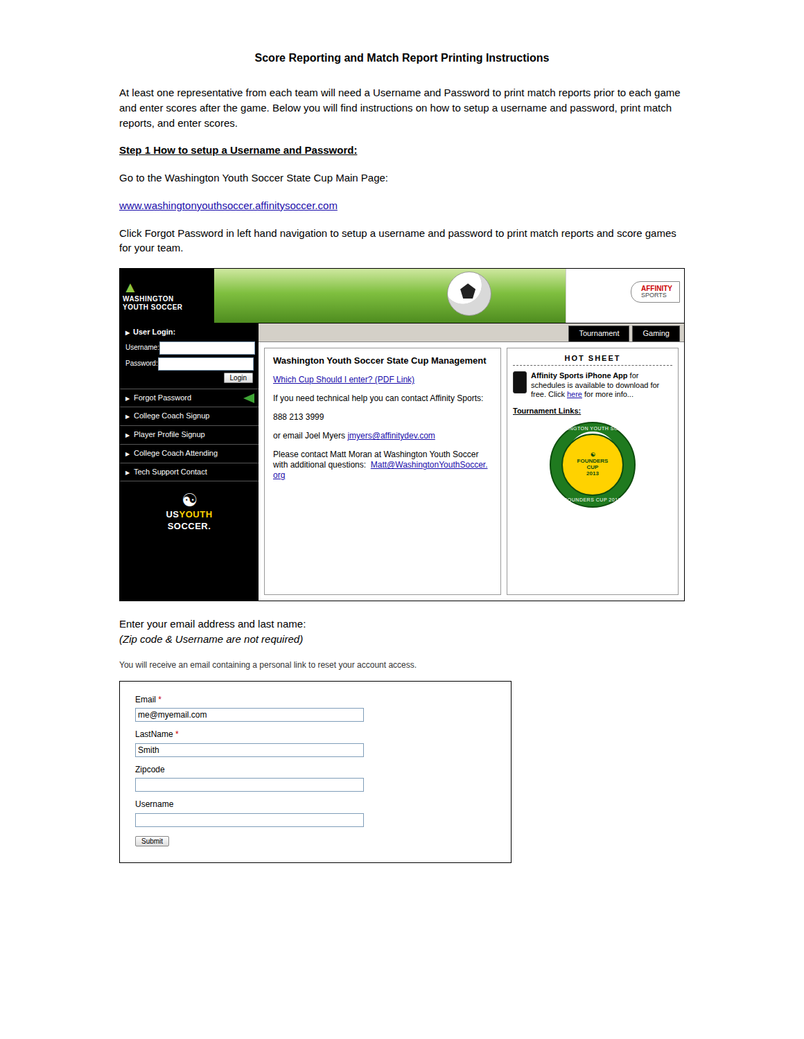Score Reporting and Match Report Printing Instructions
At least one representative from each team will need a Username and Password to print match reports prior to each game and enter scores after the game. Below you will find instructions on how to setup a username and password, print match reports, and enter scores.
Step 1 How to setup a Username and Password:
Go to the Washington Youth Soccer State Cup Main Page:
www.washingtonyouthsoccer.affinitysoccer.com
Click Forgot Password in left hand navigation to setup a username and password to print match reports and score games for your team.
▲ WASHINGTON
YOUTH SOCCER
AFFINITYSPORTS
User Login:
Username:
Password:
Login
Forgot Password
College Coach Signup
Player Profile Signup
College Coach Attending
Tech Support Contact
☯
USYOUTH
SOCCER.
Tournament Gaming
Washington Youth Soccer State Cup Management
Which Cup Should I enter? (PDF Link)
If you need technical help you can contact Affinity Sports:
888 213 3999
or email Joel Myers jmyers@affinitydev.com
Please contact Matt Moran at Washington Youth Soccer with additional questions: Matt@WashingtonYouthSoccer.org
HOT SHEET
Affinity Sports iPhone App for schedules is available to download for free. Click here for more info...
Tournament Links:
WASHINGTON YOUTH SOCCER
☯ FOUNDERS
CUP 2013
FOUNDERS CUP 2013
Enter your email address and last name:
(Zip code & Username are not required)
You will receive an email containing a personal link to reset your account access.
Email *
LastName *
Zipcode
Username
Submit